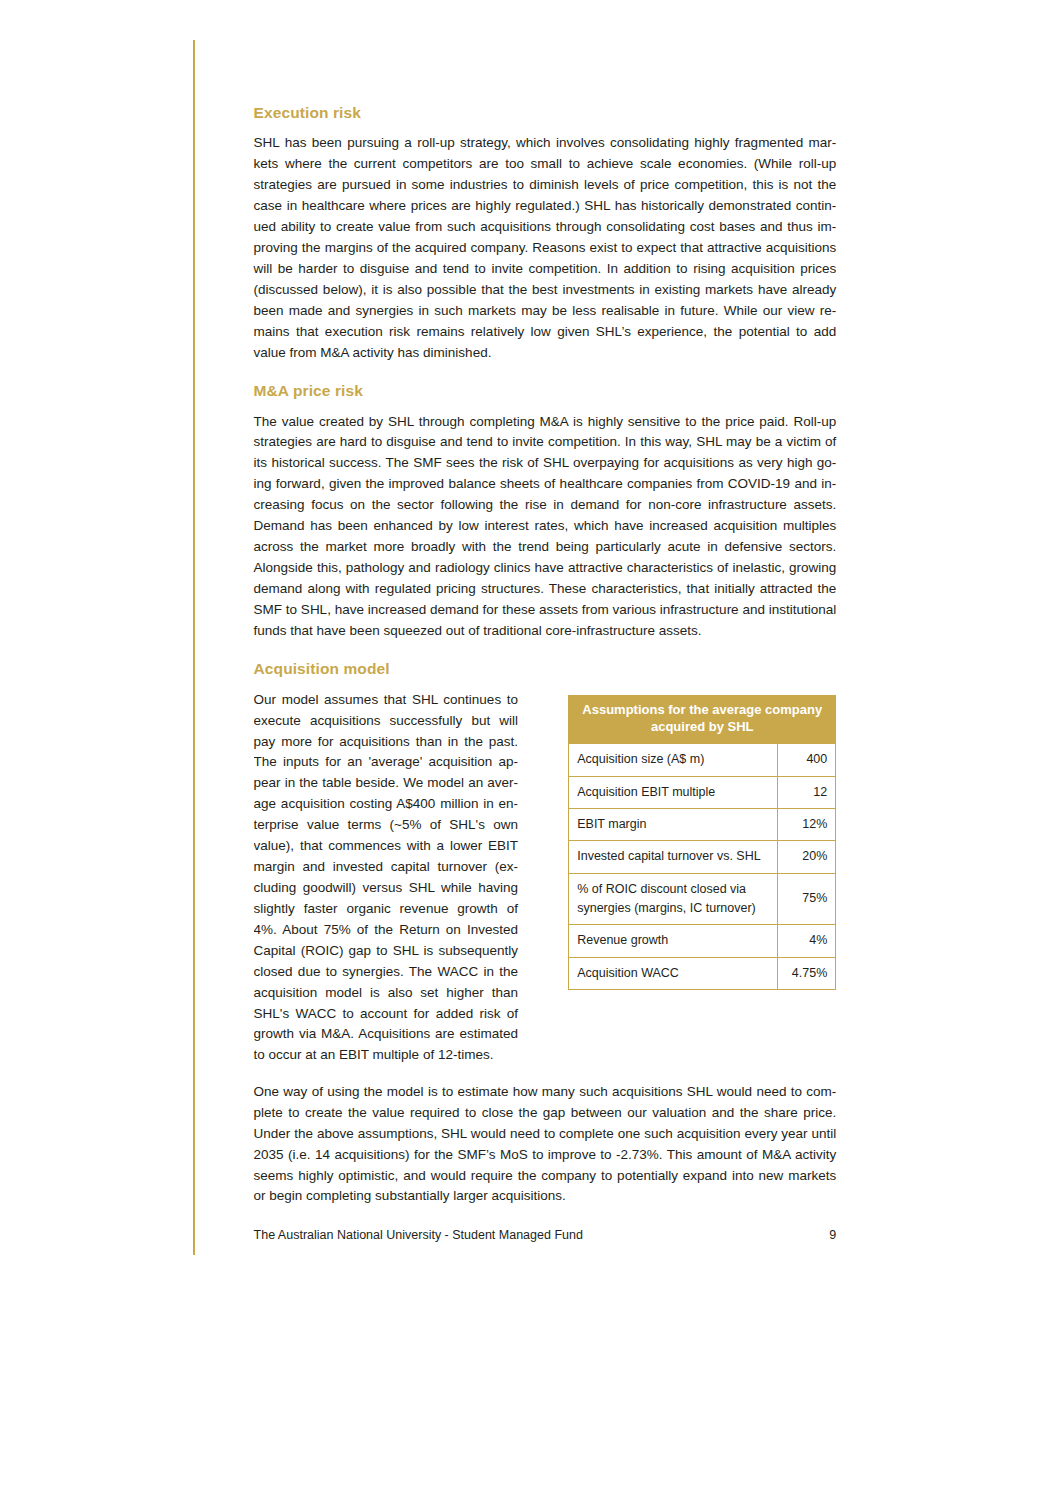Execution risk
SHL has been pursuing a roll-up strategy, which involves consolidating highly fragmented markets where the current competitors are too small to achieve scale economies. (While roll-up strategies are pursued in some industries to diminish levels of price competition, this is not the case in healthcare where prices are highly regulated.) SHL has historically demonstrated continued ability to create value from such acquisitions through consolidating cost bases and thus improving the margins of the acquired company. Reasons exist to expect that attractive acquisitions will be harder to disguise and tend to invite competition. In addition to rising acquisition prices (discussed below), it is also possible that the best investments in existing markets have already been made and synergies in such markets may be less realisable in future. While our view remains that execution risk remains relatively low given SHL’s experience, the potential to add value from M&A activity has diminished.
M&A price risk
The value created by SHL through completing M&A is highly sensitive to the price paid. Roll-up strategies are hard to disguise and tend to invite competition. In this way, SHL may be a victim of its historical success. The SMF sees the risk of SHL overpaying for acquisitions as very high going forward, given the improved balance sheets of healthcare companies from COVID-19 and increasing focus on the sector following the rise in demand for non-core infrastructure assets. Demand has been enhanced by low interest rates, which have increased acquisition multiples across the market more broadly with the trend being particularly acute in defensive sectors. Alongside this, pathology and radiology clinics have attractive characteristics of inelastic, growing demand along with regulated pricing structures. These characteristics, that initially attracted the SMF to SHL, have increased demand for these assets from various infrastructure and institutional funds that have been squeezed out of traditional core-infrastructure assets.
Acquisition model
Assumptions for the average company acquired by SHL
| Acquisition size (A$ m) | 400 |
| Acquisition EBIT multiple | 12 |
| EBIT margin | 12% |
| Invested capital turnover vs. SHL | 20% |
| % of ROIC discount closed via synergies (margins, IC turnover) | 75% |
| Revenue growth | 4% |
| Acquisition WACC | 4.75% |
Our model assumes that SHL continues to execute acquisitions successfully but will pay more for acquisitions than in the past. The inputs for an 'average' acquisition appear in the table beside. We model an average acquisition costing A$400 million in enterprise value terms (~5% of SHL's own value), that commences with a lower EBIT margin and invested capital turnover (excluding goodwill) versus SHL while having slightly faster organic revenue growth of 4%. About 75% of the Return on Invested Capital (ROIC) gap to SHL is subsequently closed due to synergies. The WACC in the acquisition model is also set higher than SHL's WACC to account for added risk of growth via M&A. Acquisitions are estimated to occur at an EBIT multiple of 12-times.
One way of using the model is to estimate how many such acquisitions SHL would need to complete to create the value required to close the gap between our valuation and the share price. Under the above assumptions, SHL would need to complete one such acquisition every year until 2035 (i.e. 14 acquisitions) for the SMF’s MoS to improve to -2.73%. This amount of M&A activity seems highly optimistic, and would require the company to potentially expand into new markets or begin completing substantially larger acquisitions.
The Australian National University - Student Managed Fund 9